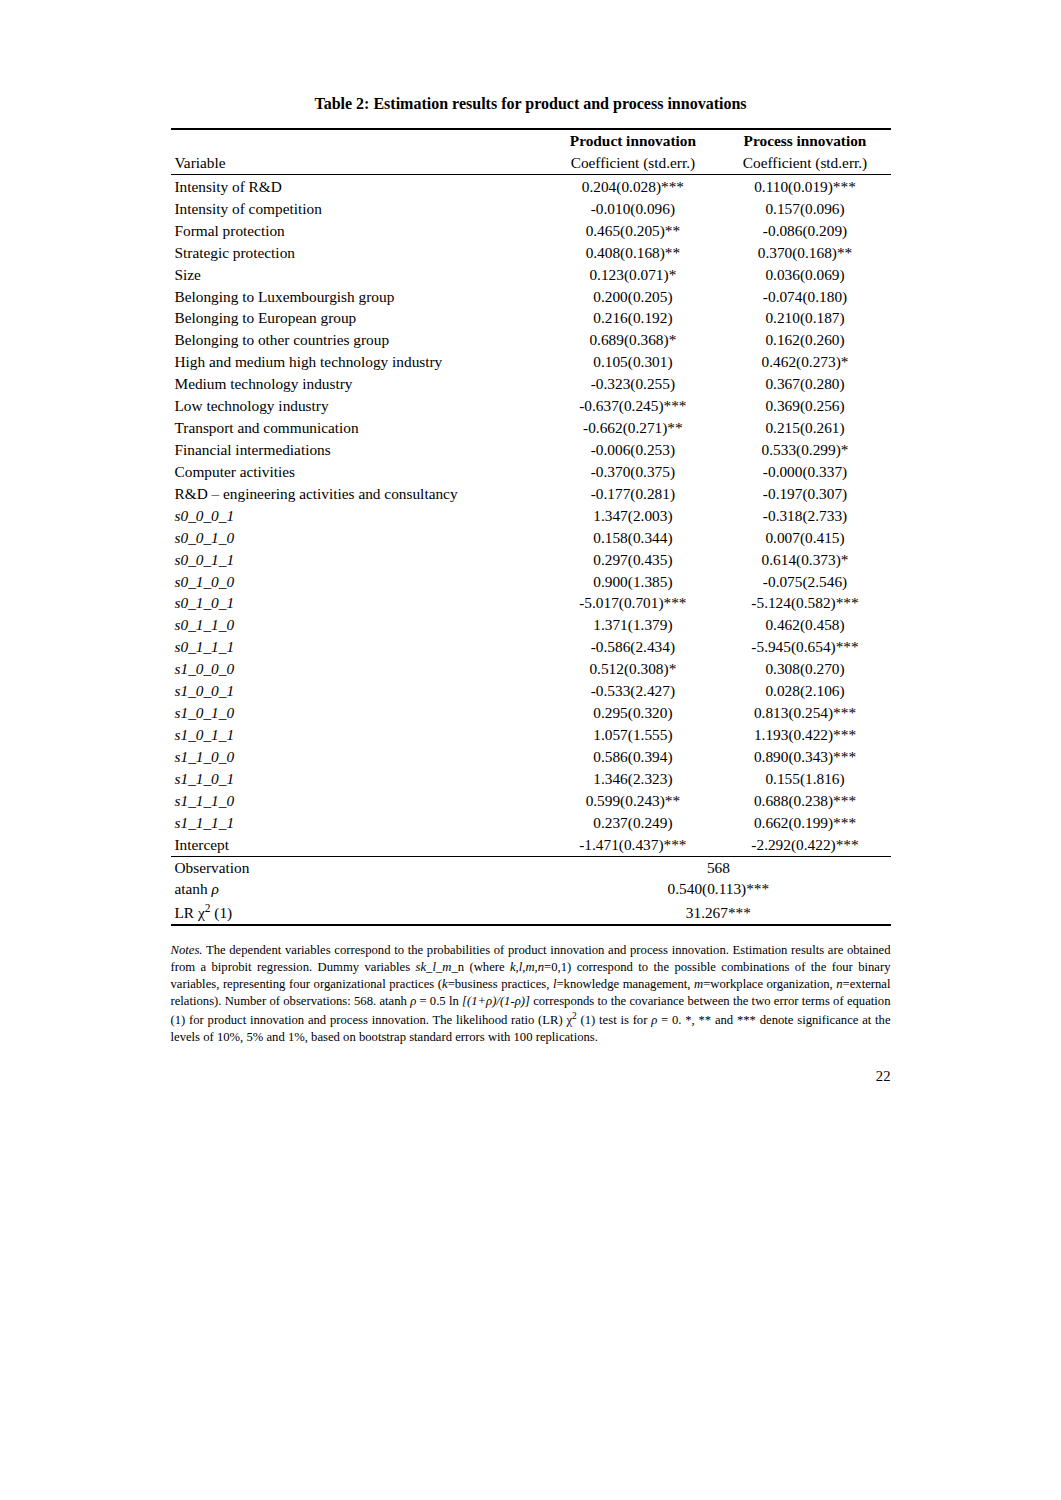Table 2: Estimation results for product and process innovations
| | Product innovation | Process innovation |
| --- | --- | --- |
| Variable | Coefficient (std.err.) | Coefficient (std.err.) |
| Intensity of R&D | 0.204(0.028)*** | 0.110(0.019)*** |
| Intensity of competition | -0.010(0.096) | 0.157(0.096) |
| Formal protection | 0.465(0.205)** | -0.086(0.209) |
| Strategic protection | 0.408(0.168)** | 0.370(0.168)** |
| Size | 0.123(0.071)* | 0.036(0.069) |
| Belonging to Luxembourgish group | 0.200(0.205) | -0.074(0.180) |
| Belonging to European group | 0.216(0.192) | 0.210(0.187) |
| Belonging to other countries group | 0.689(0.368)* | 0.162(0.260) |
| High and medium high technology industry | 0.105(0.301) | 0.462(0.273)* |
| Medium technology industry | -0.323(0.255) | 0.367(0.280) |
| Low technology industry | -0.637(0.245)*** | 0.369(0.256) |
| Transport and communication | -0.662(0.271)** | 0.215(0.261) |
| Financial intermediations | -0.006(0.253) | 0.533(0.299)* |
| Computer activities | -0.370(0.375) | -0.000(0.337) |
| R&D – engineering activities and consultancy | -0.177(0.281) | -0.197(0.307) |
| s0_0_0_1 | 1.347(2.003) | -0.318(2.733) |
| s0_0_1_0 | 0.158(0.344) | 0.007(0.415) |
| s0_0_1_1 | 0.297(0.435) | 0.614(0.373)* |
| s0_1_0_0 | 0.900(1.385) | -0.075(2.546) |
| s0_1_0_1 | -5.017(0.701)*** | -5.124(0.582)*** |
| s0_1_1_0 | 1.371(1.379) | 0.462(0.458) |
| s0_1_1_1 | -0.586(2.434) | -5.945(0.654)*** |
| s1_0_0_0 | 0.512(0.308)* | 0.308(0.270) |
| s1_0_0_1 | -0.533(2.427) | 0.028(2.106) |
| s1_0_1_0 | 0.295(0.320) | 0.813(0.254)*** |
| s1_0_1_1 | 1.057(1.555) | 1.193(0.422)*** |
| s1_1_0_0 | 0.586(0.394) | 0.890(0.343)*** |
| s1_1_0_1 | 1.346(2.323) | 0.155(1.816) |
| s1_1_1_0 | 0.599(0.243)** | 0.688(0.238)*** |
| s1_1_1_1 | 0.237(0.249) | 0.662(0.199)*** |
| Intercept | -1.471(0.437)*** | -2.292(0.422)*** |
| Observation | 568 |
| atanh ρ | 0.540(0.113)*** |
| LR χ 2 (1) | 31.267*** |
Notes. The dependent variables correspond to the probabilities of product innovation and process innovation. Estimation results are obtained from a biprobit regression. Dummy variables sk_l_m_n (where k,l,m,n=0,1) correspond to the possible combinations of the four binary variables, representing four organizational practices (k=business practices, l=knowledge management, m=workplace organization, n=external relations). Number of observations: 568. atanh ρ = 0.5 ln [(1+ρ)/(1-ρ)] corresponds to the covariance between the two error terms of equation (1) for product innovation and process innovation. The likelihood ratio (LR) χ2 (1) test is for ρ = 0. *, ** and *** denote significance at the levels of 10%, 5% and 1%, based on bootstrap standard errors with 100 replications.
22